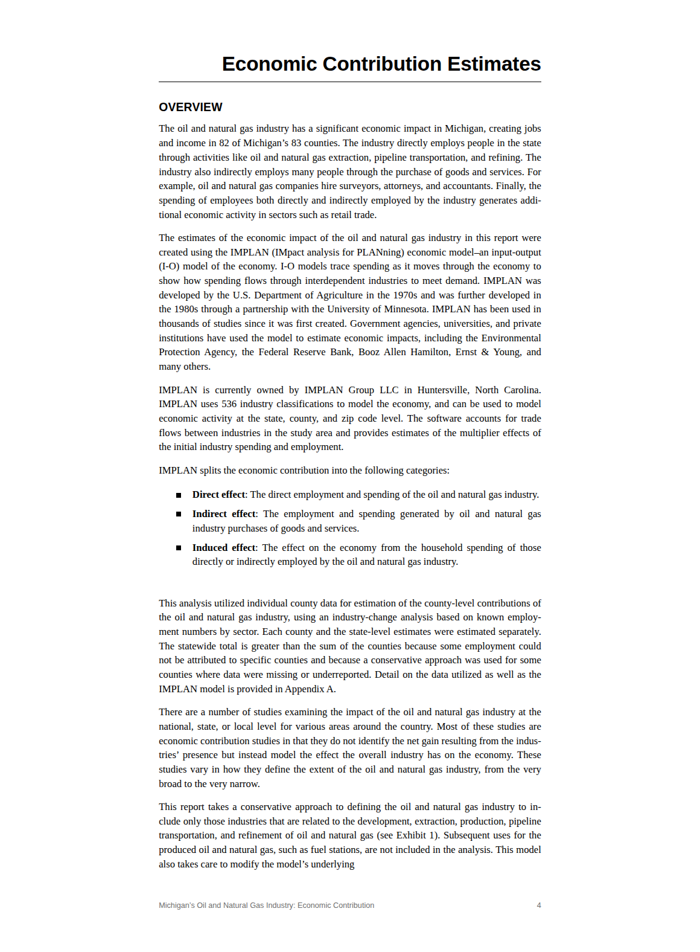Economic Contribution Estimates
OVERVIEW
The oil and natural gas industry has a significant economic impact in Michigan, creating jobs and income in 82 of Michigan’s 83 counties. The industry directly employs people in the state through activities like oil and natural gas extraction, pipeline transportation, and refining. The industry also indirectly employs many people through the purchase of goods and services. For example, oil and natural gas companies hire surveyors, attorneys, and accountants. Finally, the spending of employees both directly and indirectly employed by the industry generates additional economic activity in sectors such as retail trade.
The estimates of the economic impact of the oil and natural gas industry in this report were created using the IMPLAN (IMpact analysis for PLANning) economic model–an input-output (I-O) model of the economy. I-O models trace spending as it moves through the economy to show how spending flows through interdependent industries to meet demand. IMPLAN was developed by the U.S. Department of Agriculture in the 1970s and was further developed in the 1980s through a partnership with the University of Minnesota. IMPLAN has been used in thousands of studies since it was first created. Government agencies, universities, and private institutions have used the model to estimate economic impacts, including the Environmental Protection Agency, the Federal Reserve Bank, Booz Allen Hamilton, Ernst & Young, and many others.
IMPLAN is currently owned by IMPLAN Group LLC in Huntersville, North Carolina. IMPLAN uses 536 industry classifications to model the economy, and can be used to model economic activity at the state, county, and zip code level. The software accounts for trade flows between industries in the study area and provides estimates of the multiplier effects of the initial industry spending and employment.
IMPLAN splits the economic contribution into the following categories:
Direct effect: The direct employment and spending of the oil and natural gas industry.
Indirect effect: The employment and spending generated by oil and natural gas industry purchases of goods and services.
Induced effect: The effect on the economy from the household spending of those directly or indirectly employed by the oil and natural gas industry.
This analysis utilized individual county data for estimation of the county-level contributions of the oil and natural gas industry, using an industry-change analysis based on known employment numbers by sector. Each county and the state-level estimates were estimated separately. The statewide total is greater than the sum of the counties because some employment could not be attributed to specific counties and because a conservative approach was used for some counties where data were missing or underreported. Detail on the data utilized as well as the IMPLAN model is provided in Appendix A.
There are a number of studies examining the impact of the oil and natural gas industry at the national, state, or local level for various areas around the country. Most of these studies are economic contribution studies in that they do not identify the net gain resulting from the industries’ presence but instead model the effect the overall industry has on the economy. These studies vary in how they define the extent of the oil and natural gas industry, from the very broad to the very narrow.
This report takes a conservative approach to defining the oil and natural gas industry to include only those industries that are related to the development, extraction, production, pipeline transportation, and refinement of oil and natural gas (see Exhibit 1). Subsequent uses for the produced oil and natural gas, such as fuel stations, are not included in the analysis. This model also takes care to modify the model’s underlying
Michigan’s Oil and Natural Gas Industry: Economic Contribution 4